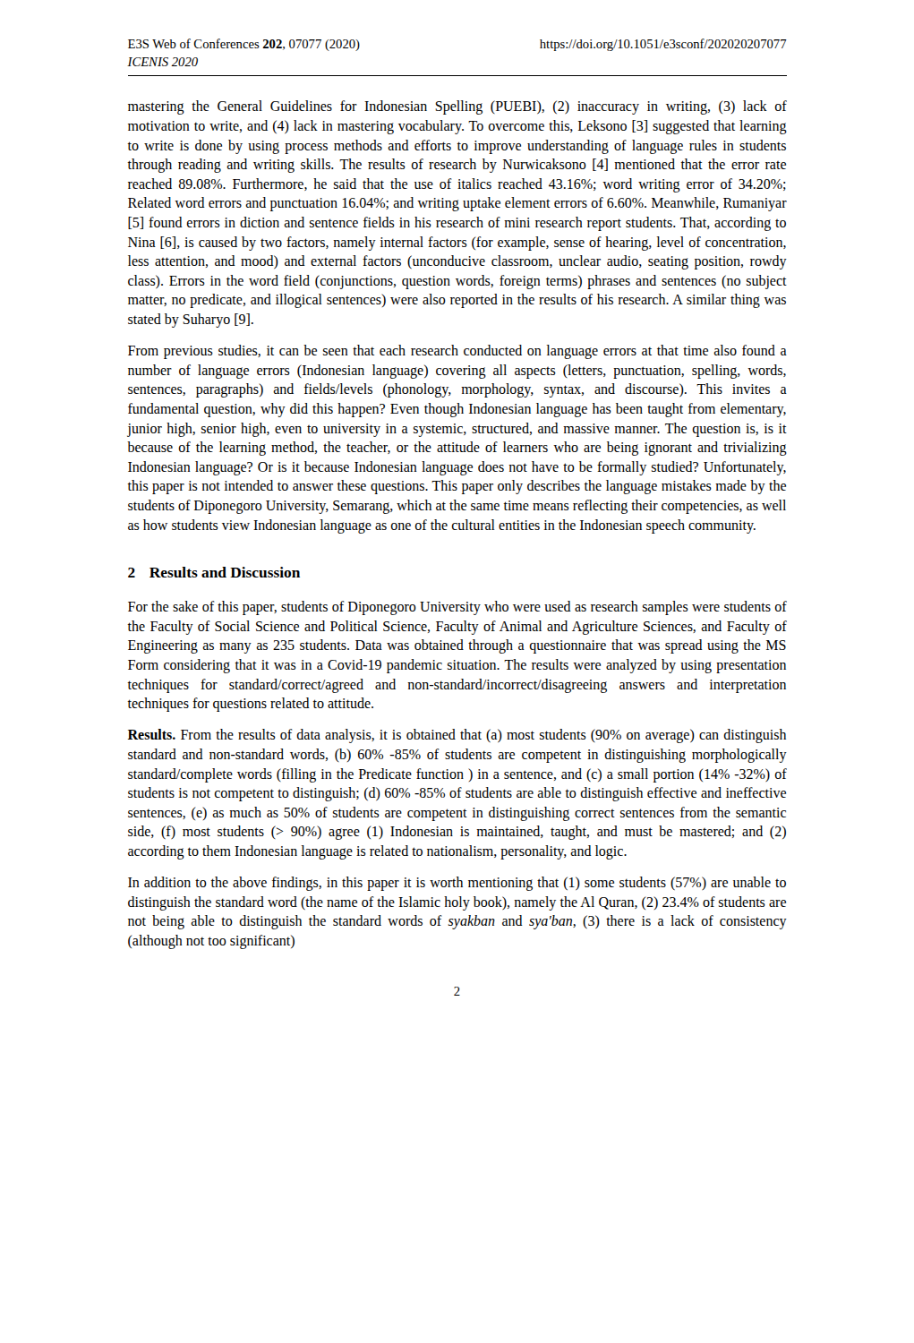E3S Web of Conferences 202, 07077 (2020)
ICENIS 2020
https://doi.org/10.1051/e3sconf/202020207077
mastering the General Guidelines for Indonesian Spelling (PUEBI), (2) inaccuracy in writing, (3) lack of motivation to write, and (4) lack in mastering vocabulary. To overcome this, Leksono [3] suggested that learning to write is done by using process methods and efforts to improve understanding of language rules in students through reading and writing skills. The results of research by Nurwicaksono [4] mentioned that the error rate reached 89.08%. Furthermore, he said that the use of italics reached 43.16%; word writing error of 34.20%; Related word errors and punctuation 16.04%; and writing uptake element errors of 6.60%. Meanwhile, Rumaniyar [5] found errors in diction and sentence fields in his research of mini research report students. That, according to Nina [6], is caused by two factors, namely internal factors (for example, sense of hearing, level of concentration, less attention, and mood) and external factors (unconducive classroom, unclear audio, seating position, rowdy class). Errors in the word field (conjunctions, question words, foreign terms) phrases and sentences (no subject matter, no predicate, and illogical sentences) were also reported in the results of his research. A similar thing was stated by Suharyo [9].
From previous studies, it can be seen that each research conducted on language errors at that time also found a number of language errors (Indonesian language) covering all aspects (letters, punctuation, spelling, words, sentences, paragraphs) and fields/levels (phonology, morphology, syntax, and discourse). This invites a fundamental question, why did this happen? Even though Indonesian language has been taught from elementary, junior high, senior high, even to university in a systemic, structured, and massive manner. The question is, is it because of the learning method, the teacher, or the attitude of learners who are being ignorant and trivializing Indonesian language? Or is it because Indonesian language does not have to be formally studied? Unfortunately, this paper is not intended to answer these questions. This paper only describes the language mistakes made by the students of Diponegoro University, Semarang, which at the same time means reflecting their competencies, as well as how students view Indonesian language as one of the cultural entities in the Indonesian speech community.
2 Results and Discussion
For the sake of this paper, students of Diponegoro University who were used as research samples were students of the Faculty of Social Science and Political Science, Faculty of Animal and Agriculture Sciences, and Faculty of Engineering as many as 235 students. Data was obtained through a questionnaire that was spread using the MS Form considering that it was in a Covid-19 pandemic situation. The results were analyzed by using presentation techniques for standard/correct/agreed and non-standard/incorrect/disagreeing answers and interpretation techniques for questions related to attitude.
Results. From the results of data analysis, it is obtained that (a) most students (90% on average) can distinguish standard and non-standard words, (b) 60% -85% of students are competent in distinguishing morphologically standard/complete words (filling in the Predicate function ) in a sentence, and (c) a small portion (14% -32%) of students is not competent to distinguish; (d) 60% -85% of students are able to distinguish effective and ineffective sentences, (e) as much as 50% of students are competent in distinguishing correct sentences from the semantic side, (f) most students (> 90%) agree (1) Indonesian is maintained, taught, and must be mastered; and (2) according to them Indonesian language is related to nationalism, personality, and logic.
In addition to the above findings, in this paper it is worth mentioning that (1) some students (57%) are unable to distinguish the standard word (the name of the Islamic holy book), namely the Al Quran, (2) 23.4% of students are not being able to distinguish the standard words of syakban and sya'ban, (3) there is a lack of consistency (although not too significant)
2